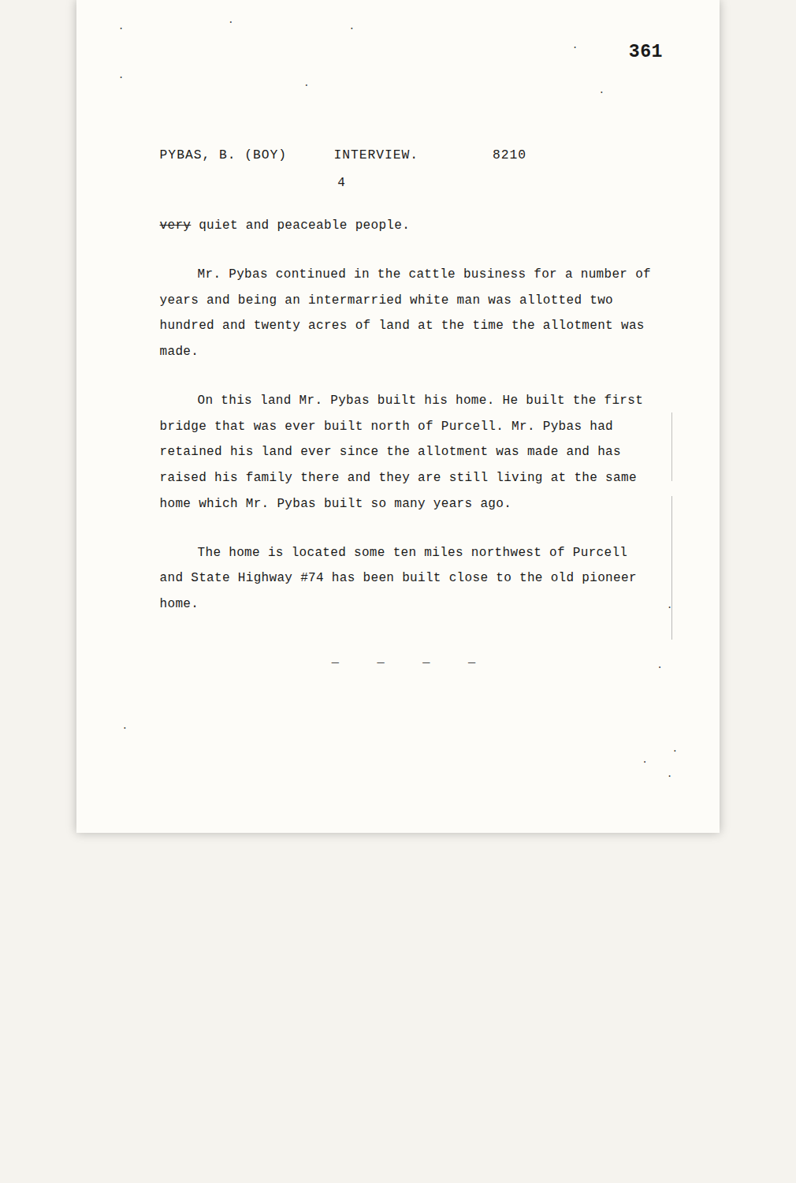361
· · · · · · ·
PYBAS, B. (BOY) INTERVIEW. 8210
4
very quiet and peaceable people.
Mr. Pybas continued in the cattle business for a number of years and being an intermarried white man was allotted two hundred and twenty acres of land at the time the allotment was made.
On this land Mr. Pybas built his home. He built the first bridge that was ever built north of Purcell. Mr. Pybas had retained his land ever since the allotment was made and has raised his family there and they are still living at the same home which Mr. Pybas built so many years ago.
The home is located some ten miles northwest of Purcell and State Highway #74 has been built close to the old pioneer home.
— — — —
· · · · · ·